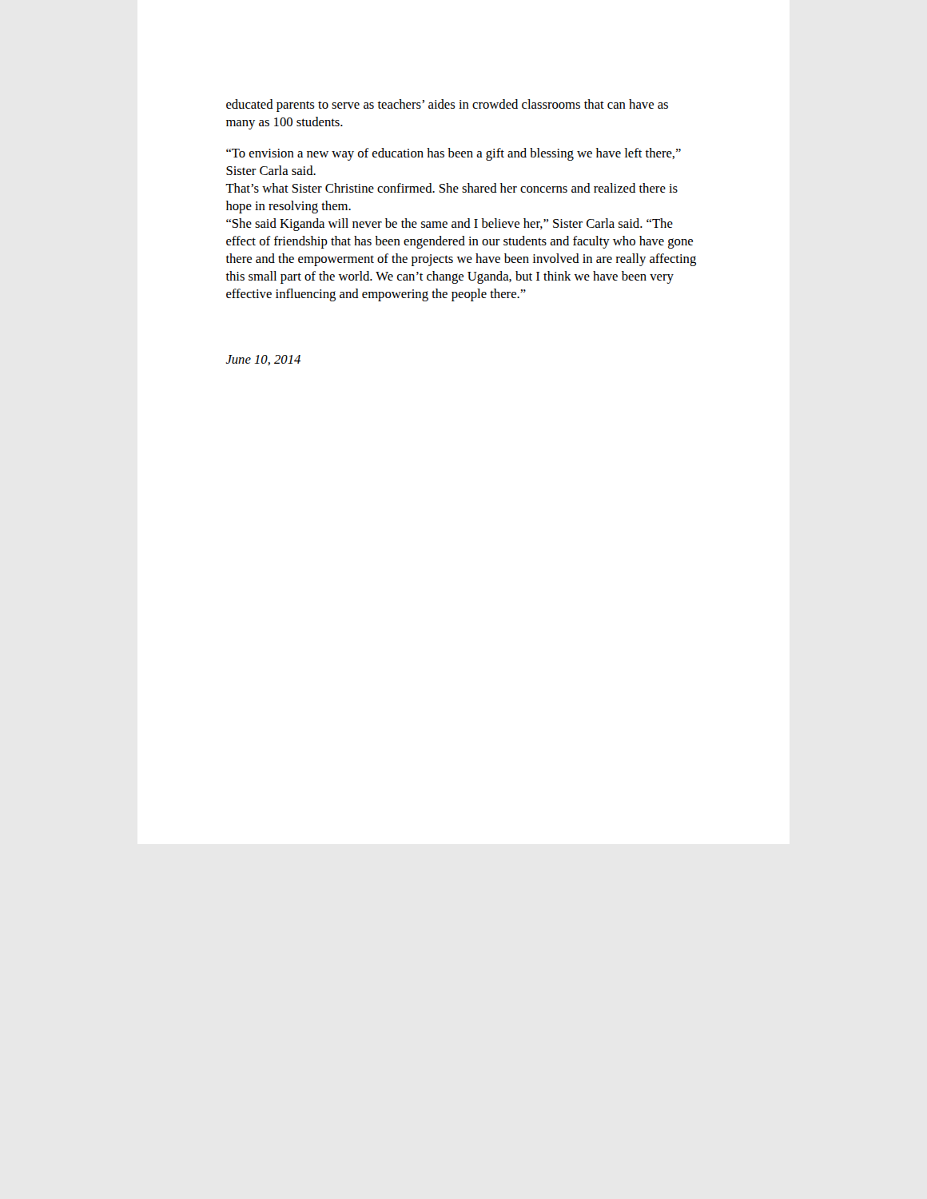educated parents to serve as teachers’ aides in crowded classrooms that can have as many as 100 students.
“To envision a new way of education has been a gift and blessing we have left there,” Sister Carla said.
That’s what Sister Christine confirmed. She shared her concerns and realized there is hope in resolving them.
“She said Kiganda will never be the same and I believe her,” Sister Carla said. “The effect of friendship that has been engendered in our students and faculty who have gone there and the empowerment of the projects we have been involved in are really affecting this small part of the world. We can’t change Uganda, but I think we have been very effective influencing and empowering the people there.”
June 10, 2014